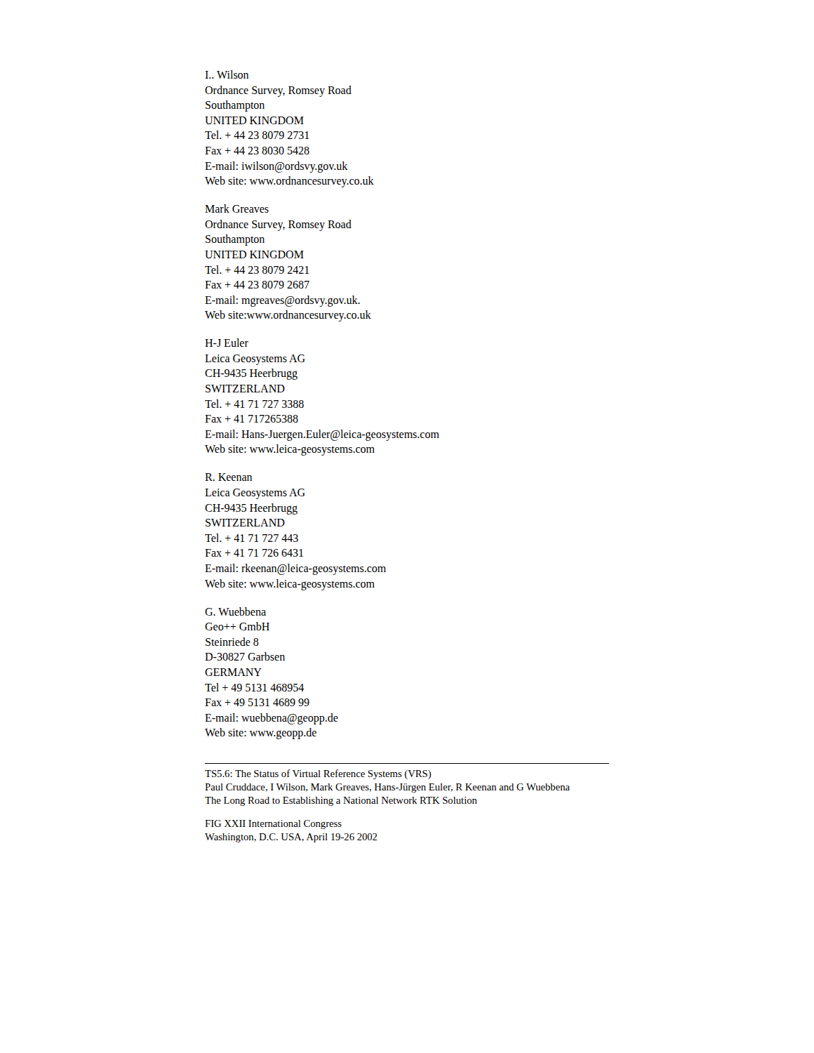I.. Wilson
Ordnance Survey, Romsey Road
Southampton
UNITED KINGDOM
Tel. + 44 23 8079 2731
Fax + 44 23 8030 5428
E-mail: iwilson@ordsvy.gov.uk
Web site: www.ordnancesurvey.co.uk
Mark Greaves
Ordnance Survey, Romsey Road
Southampton
UNITED KINGDOM
Tel. + 44 23 8079 2421
Fax + 44 23 8079 2687
E-mail: mgreaves@ordsvy.gov.uk.
Web site:www.ordnancesurvey.co.uk
H-J Euler
Leica Geosystems AG
CH-9435 Heerbrugg
SWITZERLAND
Tel. + 41 71 727 3388
Fax + 41 717265388
E-mail: Hans-Juergen.Euler@leica-geosystems.com
Web site: www.leica-geosystems.com
R. Keenan
Leica Geosystems AG
CH-9435 Heerbrugg
SWITZERLAND
Tel. + 41 71 727 443
Fax + 41 71 726 6431
E-mail: rkeenan@leica-geosystems.com
Web site: www.leica-geosystems.com
G. Wuebbena
Geo++ GmbH
Steinriede 8
D-30827 Garbsen
GERMANY
Tel + 49 5131 468954
Fax + 49 5131 4689 99
E-mail: wuebbena@geopp.de
Web site: www.geopp.de
TS5.6: The Status of Virtual Reference Systems (VRS)
Paul Cruddace, I Wilson, Mark Greaves, Hans-Jürgen Euler, R Keenan and G Wuebbena
The Long Road to Establishing a National Network RTK Solution
FIG XXII International Congress
Washington, D.C. USA, April 19-26 2002